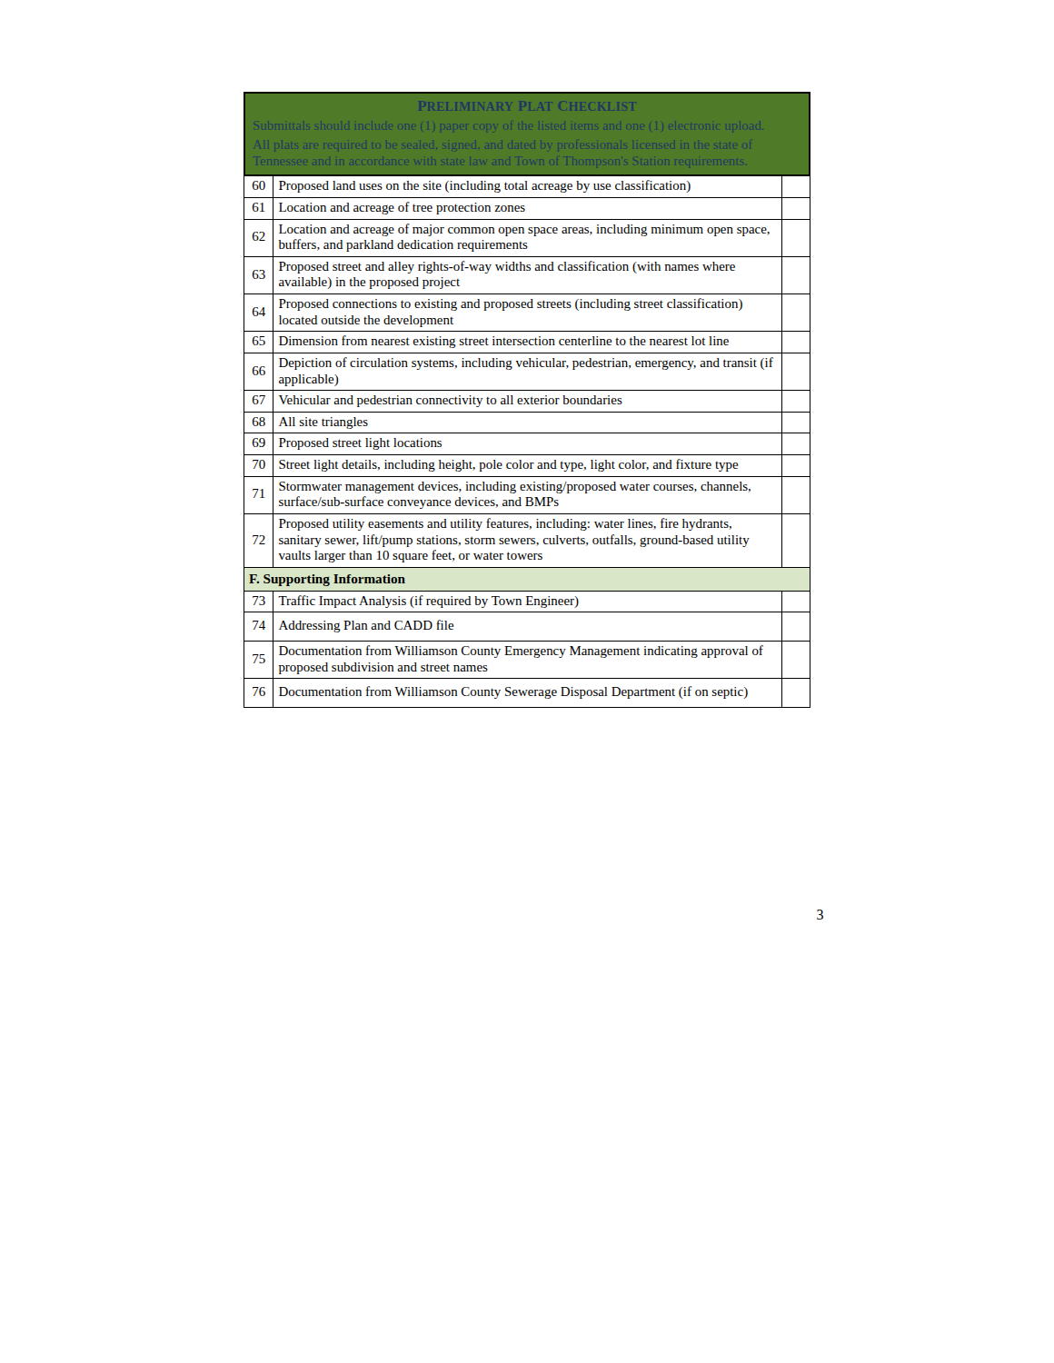| P RELIMINARY P LAT C HECKLIST Submittals should include one (1) paper copy of the listed items and one (1) electronic upload. All plats are required to be sealed, signed, and dated by professionals licensed in the state of Tennessee and in accordance with state law and Town of Thompson's Station requirements. |
| 60 | Proposed land uses on the site (including total acreage by use classification) | |
| 61 | Location and acreage of tree protection zones | |
| 62 | Location and acreage of major common open space areas, including minimum open space, buffers, and parkland dedication requirements | |
| 63 | Proposed street and alley rights-of-way widths and classification (with names where available) in the proposed project | |
| 64 | Proposed connections to existing and proposed streets (including street classification) located outside the development | |
| 65 | Dimension from nearest existing street intersection centerline to the nearest lot line | |
| 66 | Depiction of circulation systems, including vehicular, pedestrian, emergency, and transit (if applicable) | |
| 67 | Vehicular and pedestrian connectivity to all exterior boundaries | |
| 68 | All site triangles | |
| 69 | Proposed street light locations | |
| 70 | Street light details, including height, pole color and type, light color, and fixture type | |
| 71 | Stormwater management devices, including existing/proposed water courses, channels, surface/sub-surface conveyance devices, and BMPs | |
| 72 | Proposed utility easements and utility features, including: water lines, fire hydrants, sanitary sewer, lift/pump stations, storm sewers, culverts, outfalls, ground-based utility vaults larger than 10 square feet, or water towers | |
| F. Supporting Information |
| 73 | Traffic Impact Analysis (if required by Town Engineer) | |
| 74 | Addressing Plan and CADD file | |
| 75 | Documentation from Williamson County Emergency Management indicating approval of proposed subdivision and street names | |
| 76 | Documentation from Williamson County Sewerage Disposal Department (if on septic) | |
3